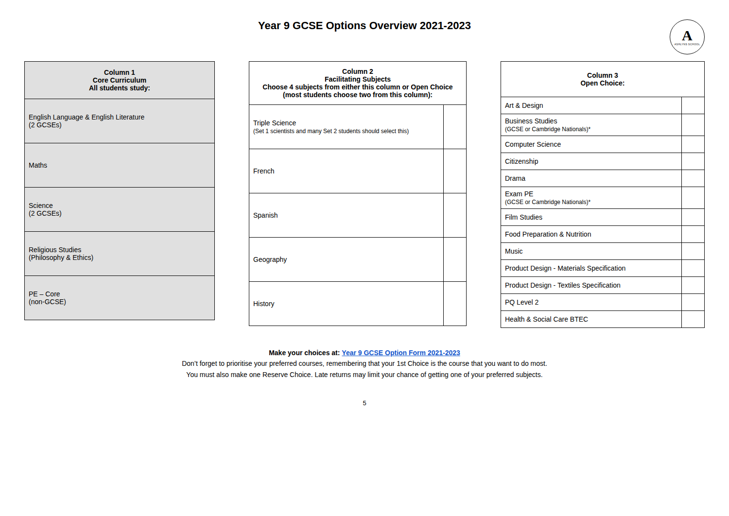A
ASHLYNS SCHOOL
Year 9 GCSE Options Overview 2021-2023
| Column 1 Core Curriculum All students study: |
| --- |
| English Language & English Literature (2 GCSEs) |
| Maths |
| Science (2 GCSEs) |
| Religious Studies (Philosophy & Ethics) |
| PE – Core (non-GCSE) |
| Column 2 Facilitating Subjects Choose 4 subjects from either this column or Open Choice (most students choose two from this column): |
| --- |
| Triple Science (Set 1 scientists and many Set 2 students should select this) | |
| French | |
| Spanish | |
| Geography | |
| History | |
| Column 3 Open Choice: |
| --- |
| Art & Design | |
| Business Studies (GCSE or Cambridge Nationals)* | |
| Computer Science | |
| Citizenship | |
| Drama | |
| Exam PE (GCSE or Cambridge Nationals)* | |
| Film Studies | |
| Food Preparation & Nutrition | |
| Music | |
| Product Design - Materials Specification | |
| Product Design - Textiles Specification | |
| PQ Level 2 | |
| Health & Social Care BTEC | |
Make your choices at: Year 9 GCSE Option Form 2021-2023
Don’t forget to prioritise your preferred courses, remembering that your 1st Choice is the course that you want to do most.
You must also make one Reserve Choice. Late returns may limit your chance of getting one of your preferred subjects.
5